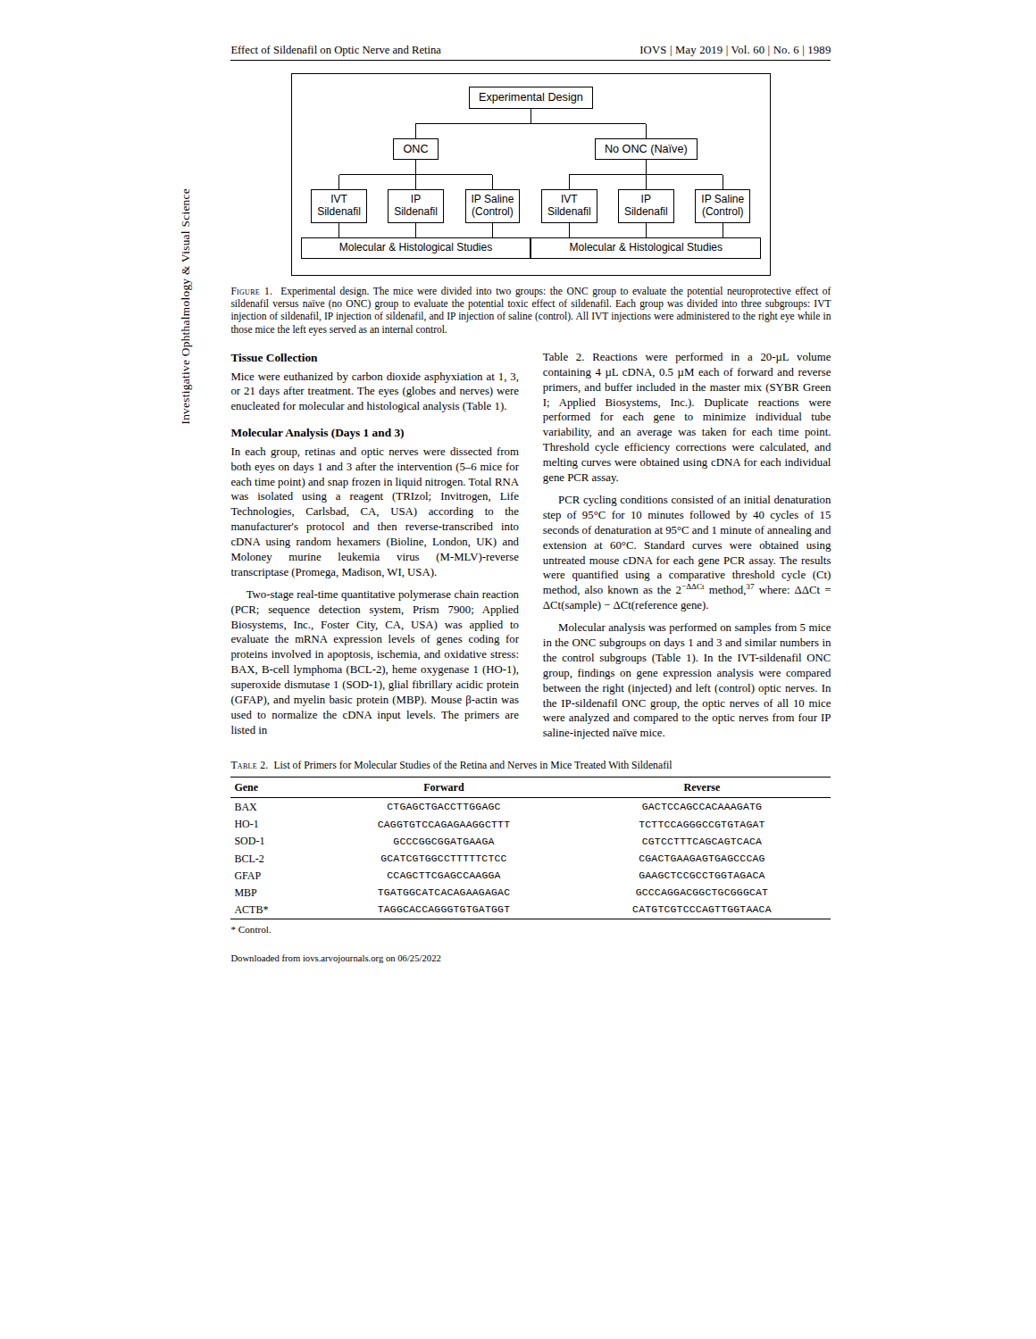Investigative Ophthalmology & Visual Science
Effect of Sildenafil on Optic Nerve and Retina
IOVS | May 2019 | Vol. 60 | No. 6 | 1989
Experimental Design
| ONC | No ONC (Naïve) |
| / IVT Sildenafil / IP Sildenafil / IP Saline (Control) / / Molecular & Histological Studies / | / IVT Sildenafil / IP Sildenafil / IP Saline (Control) / / Molecular & Histological Studies / |
Figure 1. Experimental design. The mice were divided into two groups: the ONC group to evaluate the potential neuroprotective effect of sildenafil versus naïve (no ONC) group to evaluate the potential toxic effect of sildenafil. Each group was divided into three subgroups: IVT injection of sildenafil, IP injection of sildenafil, and IP injection of saline (control). All IVT injections were administered to the right eye while in those mice the left eyes served as an internal control.
Tissue Collection
Mice were euthanized by carbon dioxide asphyxiation at 1, 3, or 21 days after treatment. The eyes (globes and nerves) were enucleated for molecular and histological analysis (Table 1).
Molecular Analysis (Days 1 and 3)
In each group, retinas and optic nerves were dissected from both eyes on days 1 and 3 after the intervention (5–6 mice for each time point) and snap frozen in liquid nitrogen. Total RNA was isolated using a reagent (TRIzol; Invitrogen, Life Technologies, Carlsbad, CA, USA) according to the manufacturer's protocol and then reverse-transcribed into cDNA using random hexamers (Bioline, London, UK) and Moloney murine leukemia virus (M-MLV)-reverse transcriptase (Promega, Madison, WI, USA).
Two-stage real-time quantitative polymerase chain reaction (PCR; sequence detection system, Prism 7900; Applied Biosystems, Inc., Foster City, CA, USA) was applied to evaluate the mRNA expression levels of genes coding for proteins involved in apoptosis, ischemia, and oxidative stress: BAX, B-cell lymphoma (BCL-2), heme oxygenase 1 (HO-1), superoxide dismutase 1 (SOD-1), glial fibrillary acidic protein (GFAP), and myelin basic protein (MBP). Mouse β-actin was used to normalize the cDNA input levels. The primers are listed in
Table 2. Reactions were performed in a 20-µL volume containing 4 µL cDNA, 0.5 µM each of forward and reverse primers, and buffer included in the master mix (SYBR Green I; Applied Biosystems, Inc.). Duplicate reactions were performed for each gene to minimize individual tube variability, and an average was taken for each time point. Threshold cycle efficiency corrections were calculated, and melting curves were obtained using cDNA for each individual gene PCR assay.
PCR cycling conditions consisted of an initial denaturation step of 95°C for 10 minutes followed by 40 cycles of 15 seconds of denaturation at 95°C and 1 minute of annealing and extension at 60°C. Standard curves were obtained using untreated mouse cDNA for each gene PCR assay. The results were quantified using a comparative threshold cycle (Ct) method, also known as the 2−ΔΔCt method,37 where: ΔΔCt = ΔCt(sample) − ΔCt(reference gene).
Molecular analysis was performed on samples from 5 mice in the ONC subgroups on days 1 and 3 and similar numbers in the control subgroups (Table 1). In the IVT-sildenafil ONC group, findings on gene expression analysis were compared between the right (injected) and left (control) optic nerves. In the IP-sildenafil ONC group, the optic nerves of all 10 mice were analyzed and compared to the optic nerves from four IP saline-injected naïve mice.
Table 2. List of Primers for Molecular Studies of the Retina and Nerves in Mice Treated With Sildenafil
| Gene | Forward | Reverse |
| --- | --- | --- |
| BAX | CTGAGCTGACCTTGGAGC | GACTCCAGCCACAAAGATG |
| HO-1 | CAGGTGTCCAGAGAAGGCTTT | TCTTCCAGGGCCGTGTAGAT |
| SOD-1 | GCCCGGCGGATGAAGA | CGTCCTTTCAGCAGTCACA |
| BCL-2 | GCATCGTGGCCTTTTTCTCC | CGACTGAAGAGTGAGCCCAG |
| GFAP | CCAGCTTCGAGCCAAGGA | GAAGCTCCGCCTGGTAGACA |
| MBP | TGATGGCATCACAGAAGAGAC | GCCCAGGACGGCTGCGGGCAT |
| ACTB* | TAGGCACCAGGGTGTGATGGT | CATGTCGTCCCAGTTGGTAACA |
* Control.
Downloaded from iovs.arvojournals.org on 06/25/2022